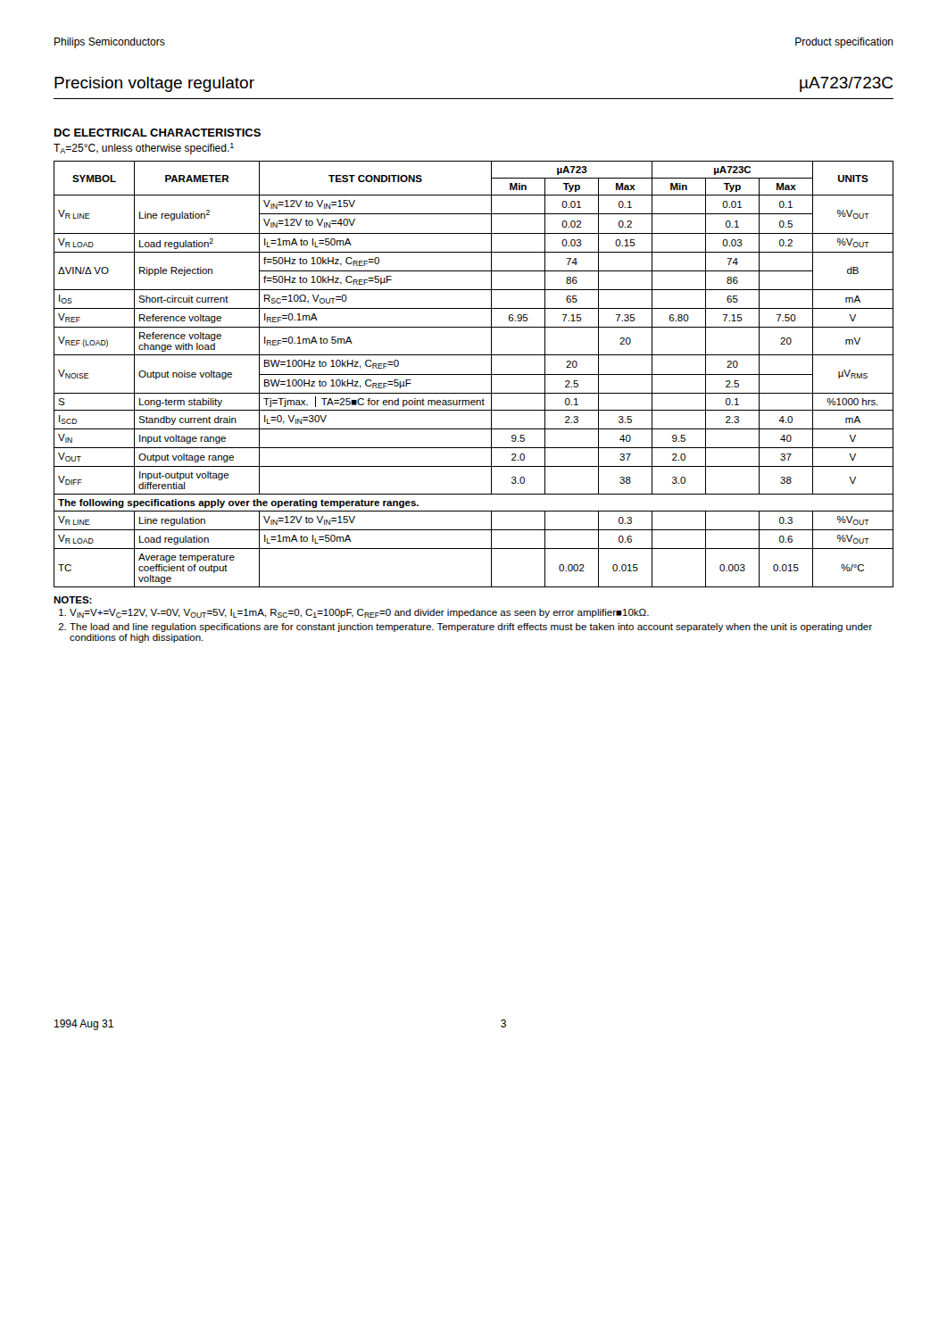Philips Semiconductors
Product specification
Precision voltage regulator
µA723/723C
DC ELECTRICAL CHARACTERISTICS
TA=25°C, unless otherwise specified.1
| SYMBOL | PARAMETER | TEST CONDITIONS | µA723 | µA723C | UNITS |
| --- | --- | --- | --- | --- | --- |
| Min | Typ | Max | Min | Typ | Max |
| V R LINE | Line regulation 2 | V IN =12V to V IN =15V | | 0.01 | 0.1 | | 0.01 | 0.1 | %V OUT |
| V IN =12V to V IN =40V | | 0.02 | 0.2 | | 0.1 | 0.5 |
| V R LOAD | Load regulation 2 | I L =1mA to I L =50mA | | 0.03 | 0.15 | | 0.03 | 0.2 | %V OUT |
| ΔVIN/Δ VO | Ripple Rejection | f=50Hz to 10kHz, C REF =0 | | 74 | | | 74 | | dB |
| f=50Hz to 10kHz, C REF =5µF | | 86 | | | 86 | |
| I OS | Short-circuit current | R SC =10Ω, V OUT =0 | | 65 | | | 65 | | mA |
| V REF | Reference voltage | I REF =0.1mA | 6.95 | 7.15 | 7.35 | 6.80 | 7.15 | 7.50 | V |
| V REF (LOAD) | Reference voltage change with load | I REF =0.1mA to 5mA | | | 20 | | | 20 | mV |
| V NOISE | Output noise voltage | BW=100Hz to 10kHz, C REF =0 | | 20 | | | 20 | | µV RMS |
| BW=100Hz to 10kHz, C REF =5µF | | 2.5 | | | 2.5 | |
| S | Long-term stability | / Tj=Tjmax. / TA=25■C for end point measurment / | | 0.1 | | | 0.1 | | %1000 hrs. |
| I SCD | Standby current drain | I L =0, V IN =30V | | 2.3 | 3.5 | | 2.3 | 4.0 | mA |
| V IN | Input voltage range | | 9.5 | | 40 | 9.5 | | 40 | V |
| V OUT | Output voltage range | | 2.0 | | 37 | 2.0 | | 37 | V |
| V DIFF | Input-output voltage differential | | 3.0 | | 38 | 3.0 | | 38 | V |
| The following specifications apply over the operating temperature ranges. |
| V R LINE | Line regulation | V IN =12V to V IN =15V | | | 0.3 | | | 0.3 | %V OUT |
| V R LOAD | Load regulation | I L =1mA to I L =50mA | | | 0.6 | | | 0.6 | %V OUT |
| TC | Average temperature coefficient of output voltage | | | 0.002 | 0.015 | | 0.003 | 0.015 | %/°C |
NOTES:
VIN=V+=VC=12V, V-=0V, VOUT=5V, IL=1mA, RSC=0, C1=100pF, CREF=0 and divider impedance as seen by error amplifier■10kΩ.
The load and line regulation specifications are for constant junction temperature. Temperature drift effects must be taken into account separately when the unit is operating under conditions of high dissipation.
1994 Aug 31
3